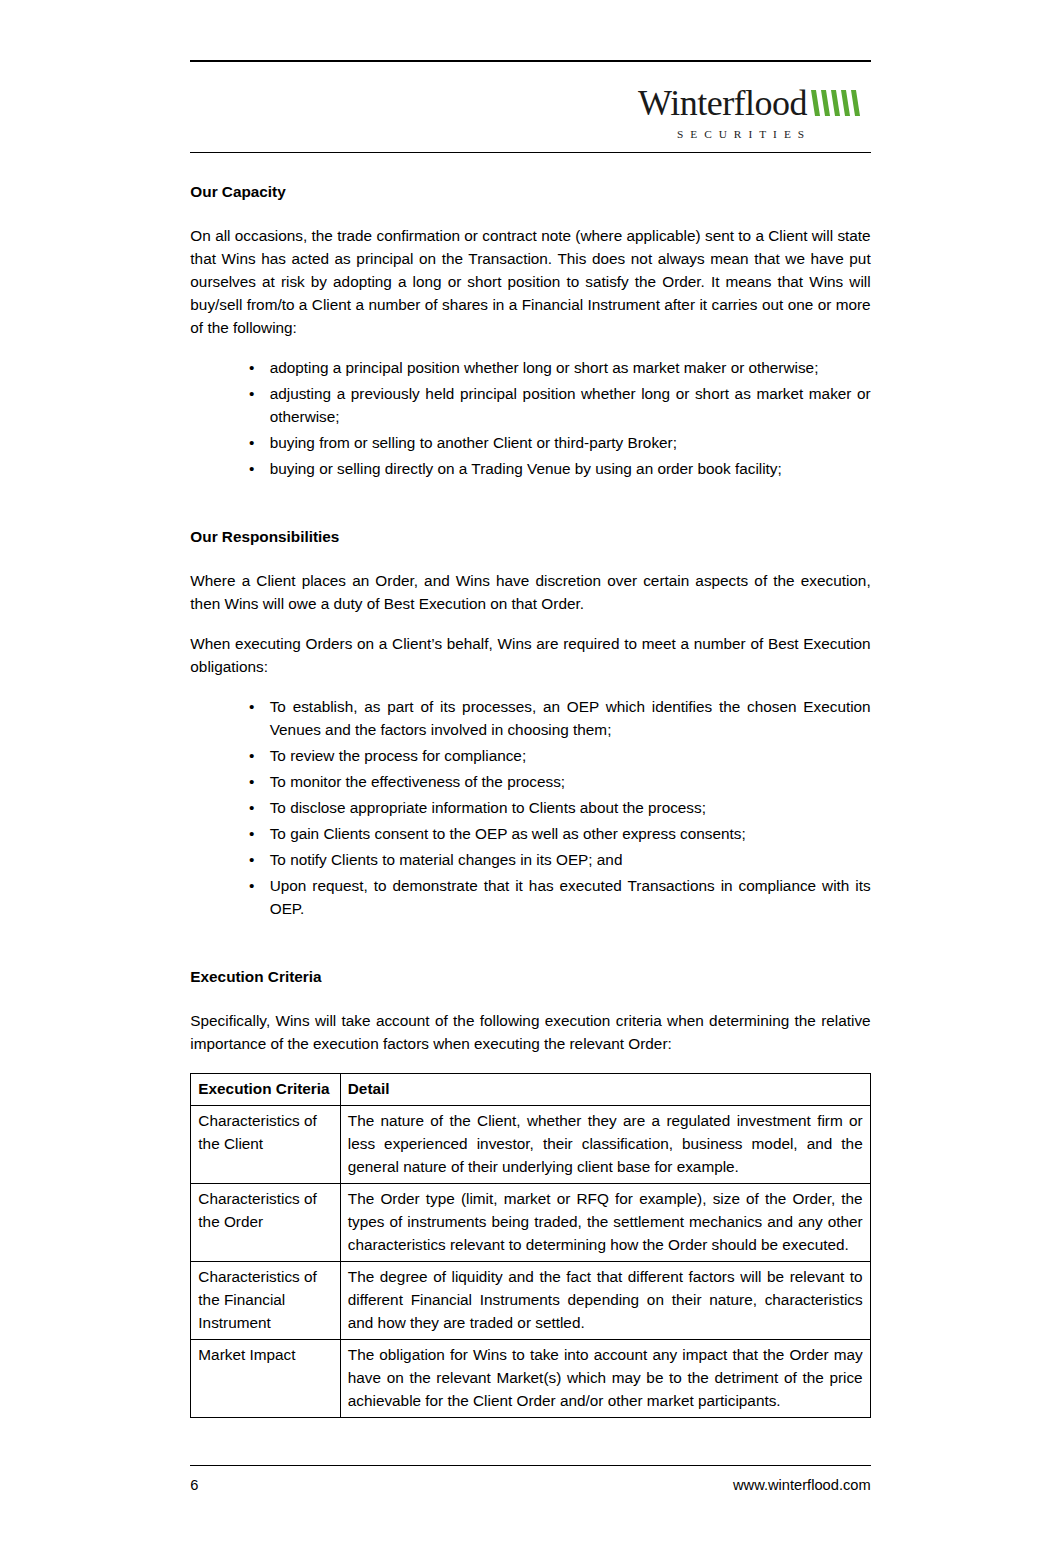Winterflood
SECURITIES
Our Capacity
On all occasions, the trade confirmation or contract note (where applicable) sent to a Client will state that Wins has acted as principal on the Transaction. This does not always mean that we have put ourselves at risk by adopting a long or short position to satisfy the Order. It means that Wins will buy/sell from/to a Client a number of shares in a Financial Instrument after it carries out one or more of the following:
adopting a principal position whether long or short as market maker or otherwise;
adjusting a previously held principal position whether long or short as market maker or otherwise;
buying from or selling to another Client or third-party Broker;
buying or selling directly on a Trading Venue by using an order book facility;
Our Responsibilities
Where a Client places an Order, and Wins have discretion over certain aspects of the execution, then Wins will owe a duty of Best Execution on that Order.
When executing Orders on a Client’s behalf, Wins are required to meet a number of Best Execution obligations:
To establish, as part of its processes, an OEP which identifies the chosen Execution Venues and the factors involved in choosing them;
To review the process for compliance;
To monitor the effectiveness of the process;
To disclose appropriate information to Clients about the process;
To gain Clients consent to the OEP as well as other express consents;
To notify Clients to material changes in its OEP; and
Upon request, to demonstrate that it has executed Transactions in compliance with its OEP.
Execution Criteria
Specifically, Wins will take account of the following execution criteria when determining the relative importance of the execution factors when executing the relevant Order:
| Execution Criteria | Detail |
| --- | --- |
| Characteristics of the Client | The nature of the Client, whether they are a regulated investment firm or less experienced investor, their classification, business model, and the general nature of their underlying client base for example. |
| Characteristics of the Order | The Order type (limit, market or RFQ for example), size of the Order, the types of instruments being traded, the settlement mechanics and any other characteristics relevant to determining how the Order should be executed. |
| Characteristics of the Financial Instrument | The degree of liquidity and the fact that different factors will be relevant to different Financial Instruments depending on their nature, characteristics and how they are traded or settled. |
| Market Impact | The obligation for Wins to take into account any impact that the Order may have on the relevant Market(s) which may be to the detriment of the price achievable for the Client Order and/or other market participants. |
6 www.winterflood.com